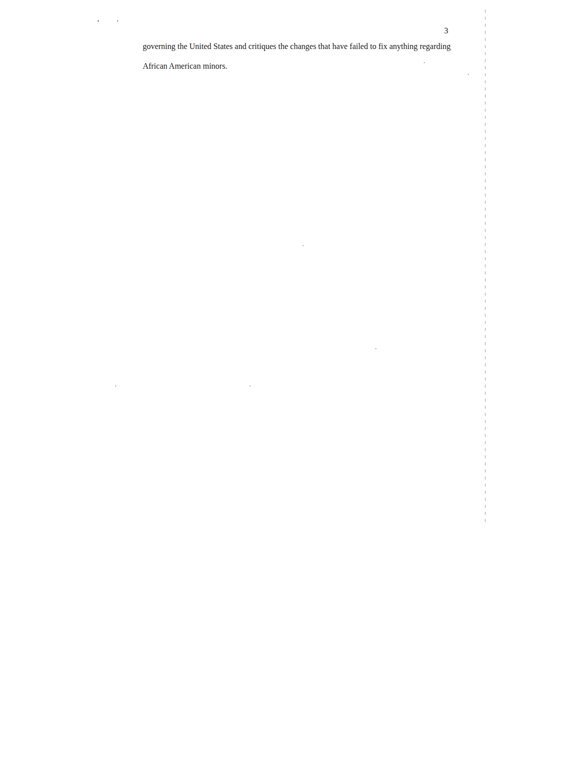3
governing the United States and critiques the changes that have failed to fix anything regarding African American minors.